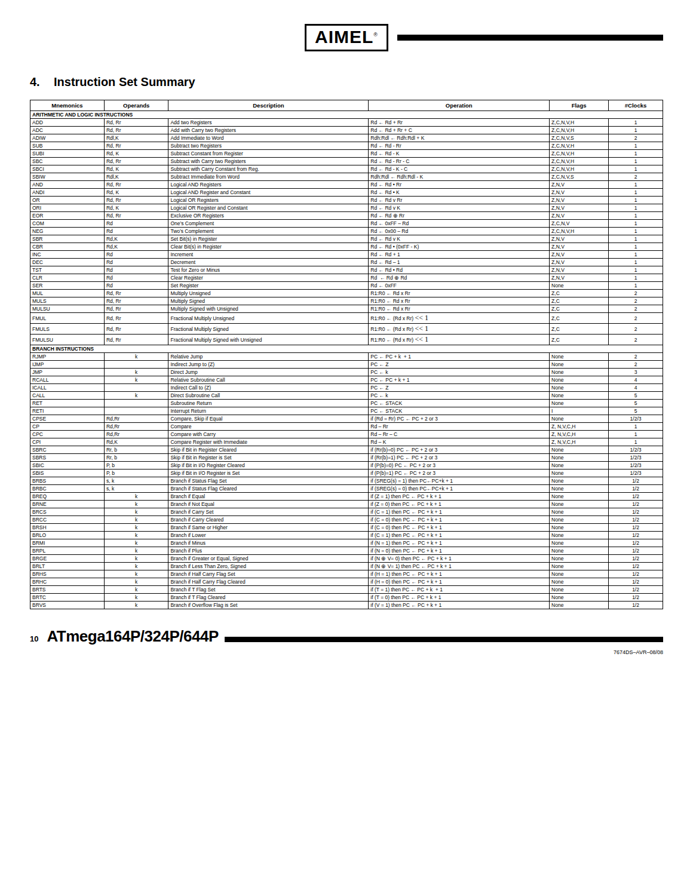AIMEL®
4. Instruction Set Summary
| Mnemonics | Operands | Description | Operation | Flags | #Clocks |
| --- | --- | --- | --- | --- | --- |
| ARITHMETIC AND LOGIC INSTRUCTIONS |
| ADD | Rd, Rr | Add two Registers | Rd ← Rd + Rr | Z,C,N,V,H | 1 |
| ADC | Rd, Rr | Add with Carry two Registers | Rd ← Rd + Rr + C | Z,C,N,V,H | 1 |
| ADIW | Rdl,K | Add Immediate to Word | Rdh:Rdl ← Rdh:Rdl + K | Z,C,N,V,S | 2 |
| SUB | Rd, Rr | Subtract two Registers | Rd ← Rd - Rr | Z,C,N,V,H | 1 |
| SUBI | Rd, K | Subtract Constant from Register | Rd ← Rd - K | Z,C,N,V,H | 1 |
| SBC | Rd, Rr | Subtract with Carry two Registers | Rd ← Rd - Rr - C | Z,C,N,V,H | 1 |
| SBCI | Rd, K | Subtract with Carry Constant from Reg. | Rd ← Rd - K - C | Z,C,N,V,H | 1 |
| SBIW | Rdl,K | Subtract Immediate from Word | Rdh:Rdl ← Rdh:Rdl - K | Z,C,N,V,S | 2 |
| AND | Rd, Rr | Logical AND Registers | Rd ← Rd • Rr | Z,N,V | 1 |
| ANDI | Rd, K | Logical AND Register and Constant | Rd ← Rd • K | Z,N,V | 1 |
| OR | Rd, Rr | Logical OR Registers | Rd ← Rd v Rr | Z,N,V | 1 |
| ORI | Rd, K | Logical OR Register and Constant | Rd ← Rd v K | Z,N,V | 1 |
| EOR | Rd, Rr | Exclusive OR Registers | Rd ← Rd ⊕ Rr | Z,N,V | 1 |
| COM | Rd | One’s Complement | Rd ← 0xFF – Rd | Z,C,N,V | 1 |
| NEG | Rd | Two’s Complement | Rd ← 0x00 – Rd | Z,C,N,V,H | 1 |
| SBR | Rd,K | Set Bit(s) in Register | Rd ← Rd v K | Z,N,V | 1 |
| CBR | Rd,K | Clear Bit(s) in Register | Rd ← Rd • (0xFF - K) | Z,N,V | 1 |
| INC | Rd | Increment | Rd ← Rd + 1 | Z,N,V | 1 |
| DEC | Rd | Decrement | Rd ← Rd – 1 | Z,N,V | 1 |
| TST | Rd | Test for Zero or Minus | Rd ← Rd • Rd | Z,N,V | 1 |
| CLR | Rd | Clear Register | Rd ← Rd ⊕ Rd | Z,N,V | 1 |
| SER | Rd | Set Register | Rd ← 0xFF | None | 1 |
| MUL | Rd, Rr | Multiply Unsigned | R1:R0 ← Rd x Rr | Z,C | 2 |
| MULS | Rd, Rr | Multiply Signed | R1:R0 ← Rd x Rr | Z,C | 2 |
| MULSU | Rd, Rr | Multiply Signed with Unsigned | R1:R0 ← Rd x Rr | Z,C | 2 |
| FMUL | Rd, Rr | Fractional Multiply Unsigned | R1:R0 ← (Rd x Rr) << 1 | Z,C | 2 |
| FMULS | Rd, Rr | Fractional Multiply Signed | R1:R0 ← (Rd x Rr) << 1 | Z,C | 2 |
| FMULSU | Rd, Rr | Fractional Multiply Signed with Unsigned | R1:R0 ← (Rd x Rr) << 1 | Z,C | 2 |
| BRANCH INSTRUCTIONS |
| RJMP | k | Relative Jump | PC ← PC + k + 1 | None | 2 |
| IJMP | | Indirect Jump to (Z) | PC ← Z | None | 2 |
| JMP | k | Direct Jump | PC ← k | None | 3 |
| RCALL | k | Relative Subroutine Call | PC ← PC + k + 1 | None | 4 |
| ICALL | | Indirect Call to (Z) | PC ← Z | None | 4 |
| CALL | k | Direct Subroutine Call | PC ← k | None | 5 |
| RET | | Subroutine Return | PC ← STACK | None | 5 |
| RETI | | Interrupt Return | PC ← STACK | I | 5 |
| CPSE | Rd,Rr | Compare, Skip if Equal | if (Rd = Rr) PC ← PC + 2 or 3 | None | 1/2/3 |
| CP | Rd,Rr | Compare | Rd – Rr | Z, N,V,C,H | 1 |
| CPC | Rd,Rr | Compare with Carry | Rd – Rr – C | Z, N,V,C,H | 1 |
| CPI | Rd,K | Compare Register with Immediate | Rd – K | Z, N,V,C,H | 1 |
| SBRC | Rr, b | Skip if Bit in Register Cleared | if (Rr(b)=0) PC ← PC + 2 or 3 | None | 1/2/3 |
| SBRS | Rr, b | Skip if Bit in Register is Set | if (Rr(b)=1) PC ← PC + 2 or 3 | None | 1/2/3 |
| SBIC | P, b | Skip if Bit in I/O Register Cleared | if (P(b)=0) PC ← PC + 2 or 3 | None | 1/2/3 |
| SBIS | P, b | Skip if Bit in I/O Register is Set | if (P(b)=1) PC ← PC + 2 or 3 | None | 1/2/3 |
| BRBS | s, k | Branch if Status Flag Set | if (SREG(s) = 1) then PC←PC+k + 1 | None | 1/2 |
| BRBC | s, k | Branch if Status Flag Cleared | if (SREG(s) = 0) then PC←PC+k + 1 | None | 1/2 |
| BREQ | k | Branch if Equal | if (Z = 1) then PC ← PC + k + 1 | None | 1/2 |
| BRNE | k | Branch if Not Equal | if (Z = 0) then PC ← PC + k + 1 | None | 1/2 |
| BRCS | k | Branch if Carry Set | if (C = 1) then PC ← PC + k + 1 | None | 1/2 |
| BRCC | k | Branch if Carry Cleared | if (C = 0) then PC ← PC + k + 1 | None | 1/2 |
| BRSH | k | Branch if Same or Higher | if (C = 0) then PC ← PC + k + 1 | None | 1/2 |
| BRLO | k | Branch if Lower | if (C = 1) then PC ← PC + k + 1 | None | 1/2 |
| BRMI | k | Branch if Minus | if (N = 1) then PC ← PC + k + 1 | None | 1/2 |
| BRPL | k | Branch if Plus | if (N = 0) then PC ← PC + k + 1 | None | 1/2 |
| BRGE | k | Branch if Greater or Equal, Signed | if (N ⊕ V= 0) then PC ← PC + k + 1 | None | 1/2 |
| BRLT | k | Branch if Less Than Zero, Signed | if (N ⊕ V= 1) then PC ← PC + k + 1 | None | 1/2 |
| BRHS | k | Branch if Half Carry Flag Set | if (H = 1) then PC ← PC + k + 1 | None | 1/2 |
| BRHC | k | Branch if Half Carry Flag Cleared | if (H = 0) then PC ← PC + k + 1 | None | 1/2 |
| BRTS | k | Branch if T Flag Set | if (T = 1) then PC ← PC + k + 1 | None | 1/2 |
| BRTC | k | Branch if T Flag Cleared | if (T = 0) then PC ← PC + k + 1 | None | 1/2 |
| BRVS | k | Branch if Overflow Flag is Set | if (V = 1) then PC ← PC + k + 1 | None | 1/2 |
10
ATmega164P/324P/644P
7674DS–AVR–08/08